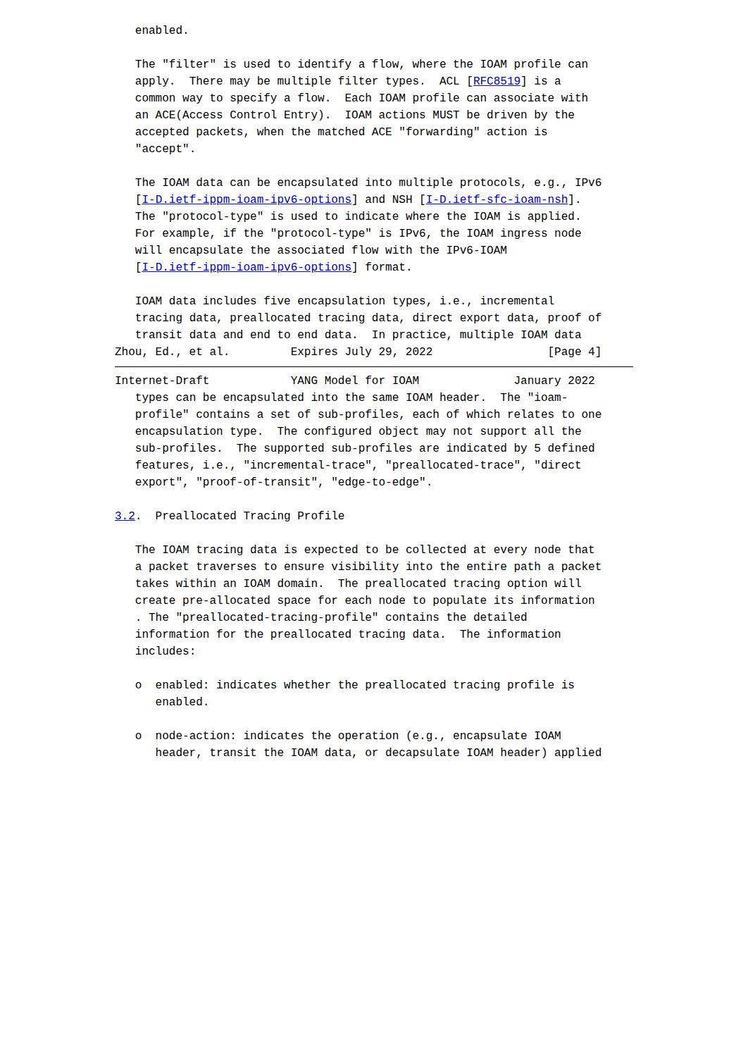enabled.

   The "filter" is used to identify a flow, where the IOAM profile can
   apply.  There may be multiple filter types.  ACL [RFC8519] is a
   common way to specify a flow.  Each IOAM profile can associate with
   an ACE(Access Control Entry).  IOAM actions MUST be driven by the
   accepted packets, when the matched ACE "forwarding" action is
   "accept".

   The IOAM data can be encapsulated into multiple protocols, e.g., IPv6
   [I-D.ietf-ippm-ioam-ipv6-options] and NSH [I-D.ietf-sfc-ioam-nsh].
   The "protocol-type" is used to indicate where the IOAM is applied.
   For example, if the "protocol-type" is IPv6, the IOAM ingress node
   will encapsulate the associated flow with the IPv6-IOAM
   [I-D.ietf-ippm-ioam-ipv6-options] format.

   IOAM data includes five encapsulation types, i.e., incremental
   tracing data, preallocated tracing data, direct export data, proof of
   transit data and end to end data.  In practice, multiple IOAM data
Zhou, Ed., et al. Expires July 29, 2022 [Page 4]
Internet-Draft YANG Model for IOAM January 2022
   types can be encapsulated into the same IOAM header.  The "ioam-
   profile" contains a set of sub-profiles, each of which relates to one
   encapsulation type.  The configured object may not support all the
   sub-profiles.  The supported sub-profiles are indicated by 5 defined
   features, i.e., "incremental-trace", "preallocated-trace", "direct
   export", "proof-of-transit", "edge-to-edge".

3.2.  Preallocated Tracing Profile

   The IOAM tracing data is expected to be collected at every node that
   a packet traverses to ensure visibility into the entire path a packet
   takes within an IOAM domain.  The preallocated tracing option will
   create pre-allocated space for each node to populate its information
   . The "preallocated-tracing-profile" contains the detailed
   information for the preallocated tracing data.  The information
   includes:

   o  enabled: indicates whether the preallocated tracing profile is
      enabled.

   o  node-action: indicates the operation (e.g., encapsulate IOAM
      header, transit the IOAM data, or decapsulate IOAM header) applied